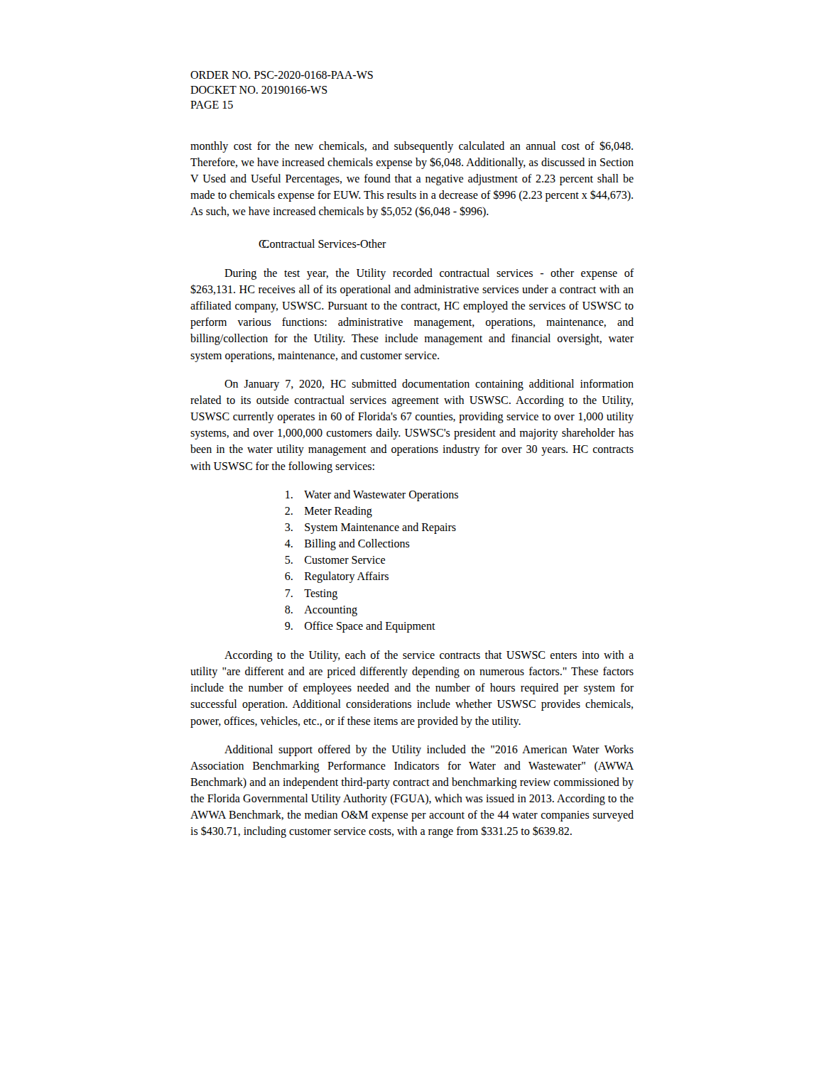ORDER NO. PSC-2020-0168-PAA-WS
DOCKET NO. 20190166-WS
PAGE 15
monthly cost for the new chemicals, and subsequently calculated an annual cost of $6,048. Therefore, we have increased chemicals expense by $6,048. Additionally, as discussed in Section V Used and Useful Percentages, we found that a negative adjustment of 2.23 percent shall be made to chemicals expense for EUW. This results in a decrease of $996 (2.23 percent x $44,673). As such, we have increased chemicals by $5,052 ($6,048 - $996).
C. Contractual Services-Other
During the test year, the Utility recorded contractual services - other expense of $263,131. HC receives all of its operational and administrative services under a contract with an affiliated company, USWSC. Pursuant to the contract, HC employed the services of USWSC to perform various functions: administrative management, operations, maintenance, and billing/collection for the Utility. These include management and financial oversight, water system operations, maintenance, and customer service.
On January 7, 2020, HC submitted documentation containing additional information related to its outside contractual services agreement with USWSC. According to the Utility, USWSC currently operates in 60 of Florida's 67 counties, providing service to over 1,000 utility systems, and over 1,000,000 customers daily. USWSC's president and majority shareholder has been in the water utility management and operations industry for over 30 years. HC contracts with USWSC for the following services:
Water and Wastewater Operations
Meter Reading
System Maintenance and Repairs
Billing and Collections
Customer Service
Regulatory Affairs
Testing
Accounting
Office Space and Equipment
According to the Utility, each of the service contracts that USWSC enters into with a utility "are different and are priced differently depending on numerous factors." These factors include the number of employees needed and the number of hours required per system for successful operation. Additional considerations include whether USWSC provides chemicals, power, offices, vehicles, etc., or if these items are provided by the utility.
Additional support offered by the Utility included the "2016 American Water Works Association Benchmarking Performance Indicators for Water and Wastewater" (AWWA Benchmark) and an independent third-party contract and benchmarking review commissioned by the Florida Governmental Utility Authority (FGUA), which was issued in 2013. According to the AWWA Benchmark, the median O&M expense per account of the 44 water companies surveyed is $430.71, including customer service costs, with a range from $331.25 to $639.82.